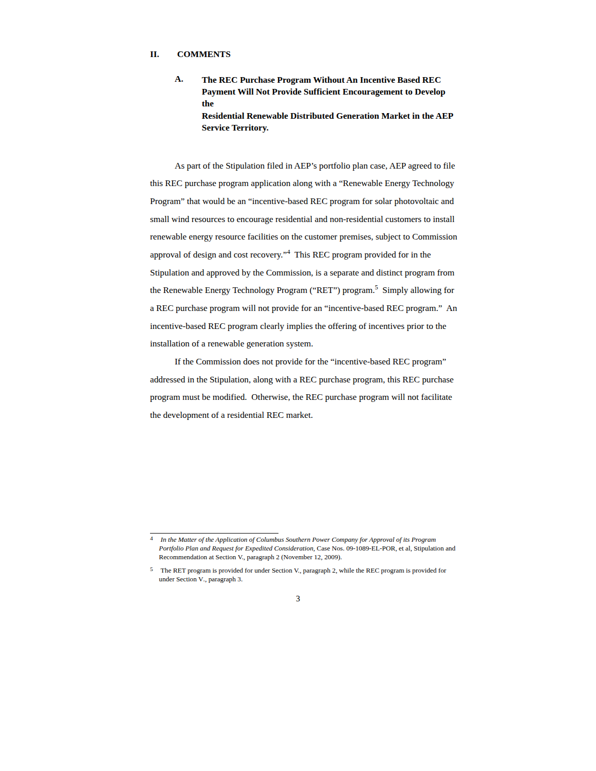II.
COMMENTS
A.
The REC Purchase Program Without An Incentive Based REC
Payment Will Not Provide Sufficient Encouragement to Develop the
Residential Renewable Distributed Generation Market in the AEP
Service Territory.
As part of the Stipulation filed in AEP’s portfolio plan case, AEP agreed to file this REC purchase program application along with a “Renewable Energy Technology Program” that would be an “incentive-based REC program for solar photovoltaic and small wind resources to encourage residential and non-residential customers to install renewable energy resource facilities on the customer premises, subject to Commission approval of design and cost recovery.”4 This REC program provided for in the Stipulation and approved by the Commission, is a separate and distinct program from the Renewable Energy Technology Program (“RET”) program.5 Simply allowing for a REC purchase program will not provide for an “incentive-based REC program.” An incentive-based REC program clearly implies the offering of incentives prior to the installation of a renewable generation system.
If the Commission does not provide for the “incentive-based REC program” addressed in the Stipulation, along with a REC purchase program, this REC purchase program must be modified. Otherwise, the REC purchase program will not facilitate the development of a residential REC market.
4 In the Matter of the Application of Columbus Southern Power Company for Approval of its Program Portfolio Plan and Request for Expedited Consideration, Case Nos. 09-1089-EL-POR, et al, Stipulation and Recommendation at Section V., paragraph 2 (November 12, 2009).
5 The RET program is provided for under Section V., paragraph 2, while the REC program is provided for under Section V., paragraph 3.
3